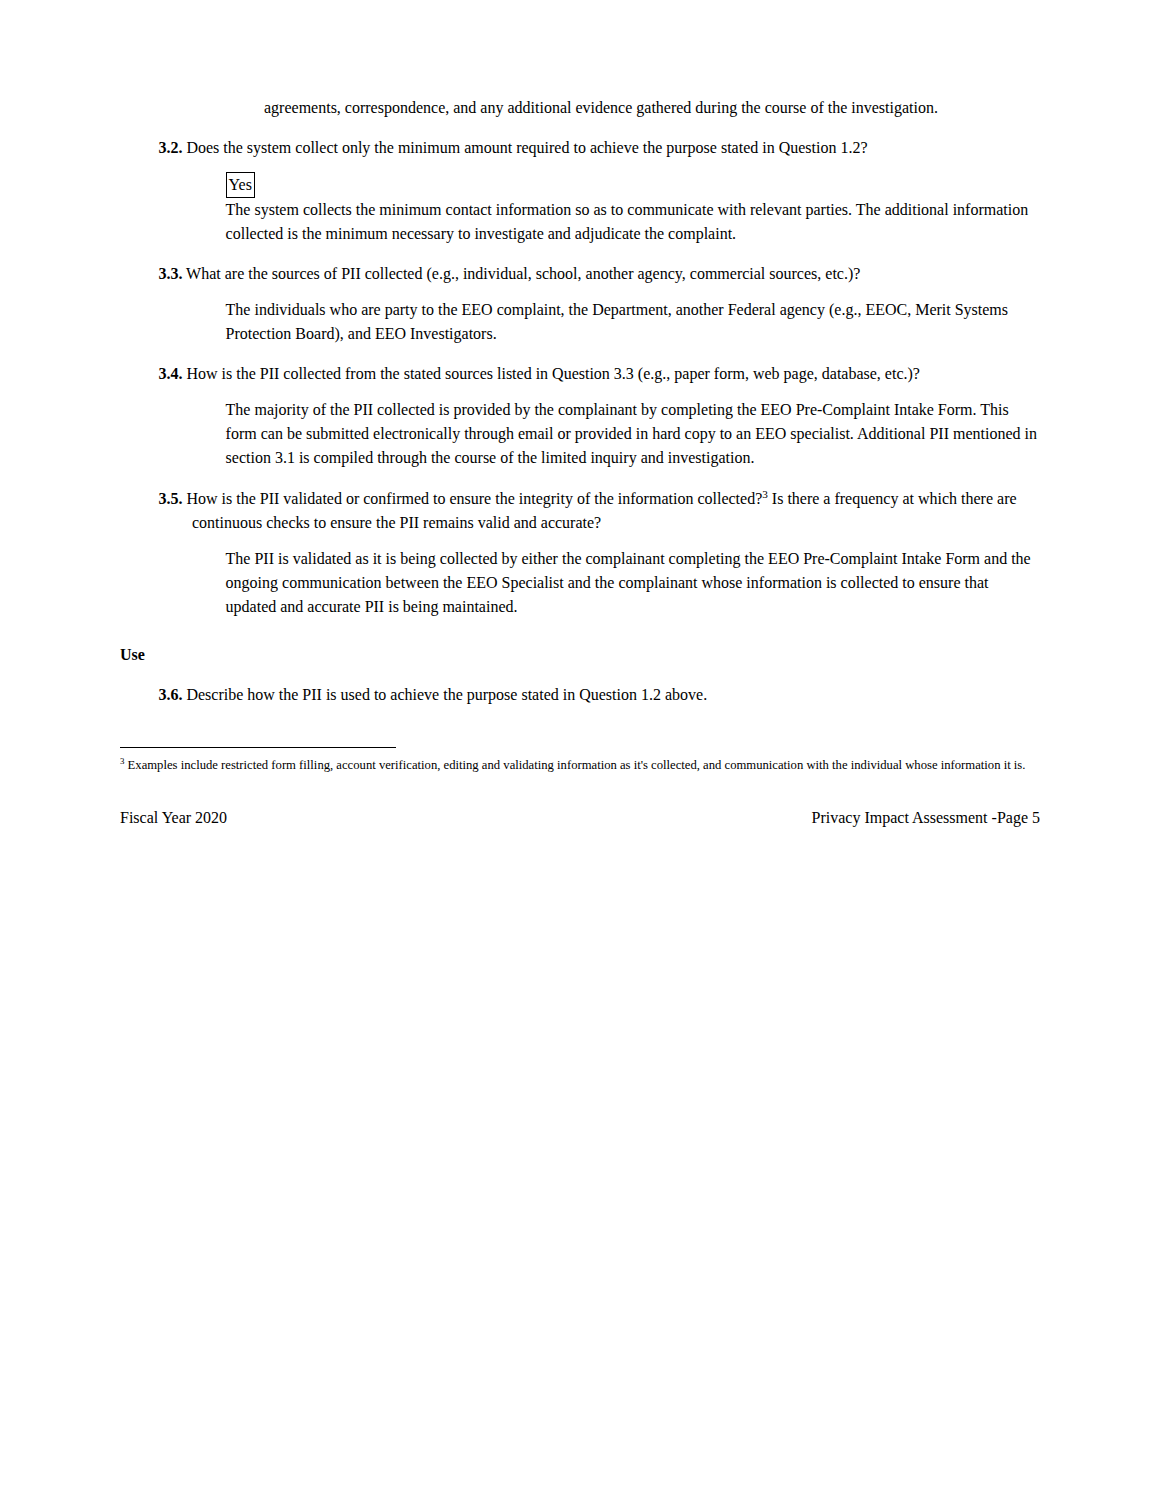agreements, correspondence, and any additional evidence gathered during the course of the investigation.
3.2. Does the system collect only the minimum amount required to achieve the purpose stated in Question 1.2?
Yes
The system collects the minimum contact information so as to communicate with relevant parties. The additional information collected is the minimum necessary to investigate and adjudicate the complaint.
3.3. What are the sources of PII collected (e.g., individual, school, another agency, commercial sources, etc.)?
The individuals who are party to the EEO complaint, the Department, another Federal agency (e.g., EEOC, Merit Systems Protection Board), and EEO Investigators.
3.4. How is the PII collected from the stated sources listed in Question 3.3 (e.g., paper form, web page, database, etc.)?
The majority of the PII collected is provided by the complainant by completing the EEO Pre-Complaint Intake Form. This form can be submitted electronically through email or provided in hard copy to an EEO specialist. Additional PII mentioned in section 3.1 is compiled through the course of the limited inquiry and investigation.
3.5. How is the PII validated or confirmed to ensure the integrity of the information collected?3 Is there a frequency at which there are continuous checks to ensure the PII remains valid and accurate?
The PII is validated as it is being collected by either the complainant completing the EEO Pre-Complaint Intake Form and the ongoing communication between the EEO Specialist and the complainant whose information is collected to ensure that updated and accurate PII is being maintained.
Use
3.6. Describe how the PII is used to achieve the purpose stated in Question 1.2 above.
3 Examples include restricted form filling, account verification, editing and validating information as it's collected, and communication with the individual whose information it is.
Fiscal Year 2020 Privacy Impact Assessment -Page 5